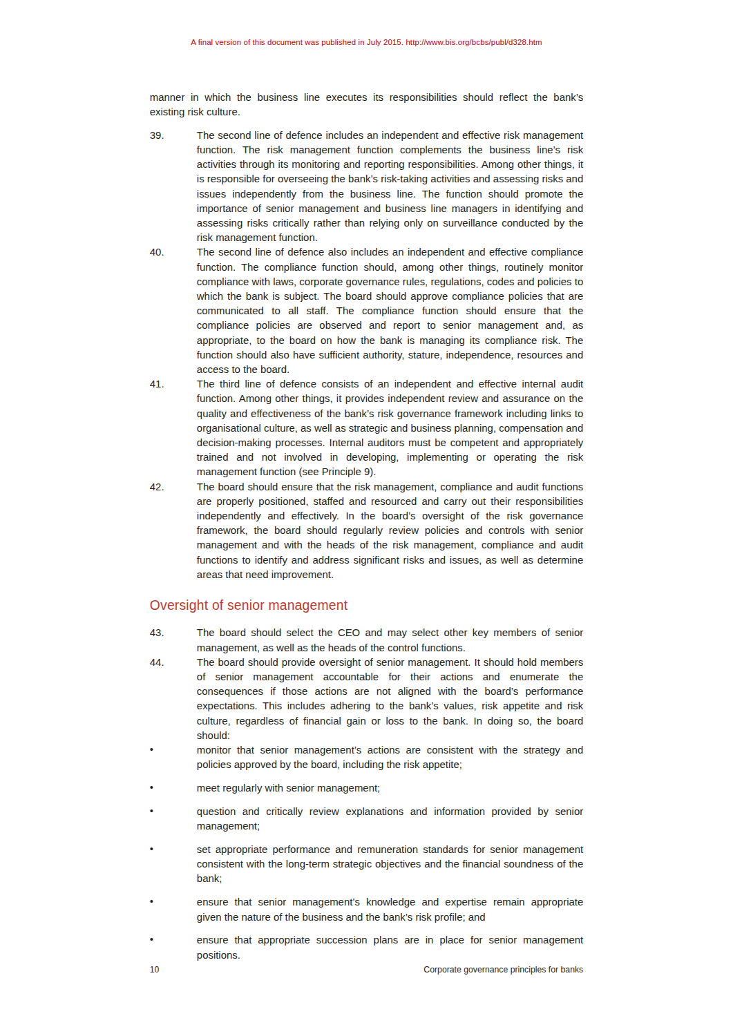A final version of this document was published in July 2015. http://www.bis.org/bcbs/publ/d328.htm
manner in which the business line executes its responsibilities should reflect the bank’s existing risk culture.
39. The second line of defence includes an independent and effective risk management function. The risk management function complements the business line’s risk activities through its monitoring and reporting responsibilities. Among other things, it is responsible for overseeing the bank’s risk-taking activities and assessing risks and issues independently from the business line. The function should promote the importance of senior management and business line managers in identifying and assessing risks critically rather than relying only on surveillance conducted by the risk management function.
40. The second line of defence also includes an independent and effective compliance function. The compliance function should, among other things, routinely monitor compliance with laws, corporate governance rules, regulations, codes and policies to which the bank is subject. The board should approve compliance policies that are communicated to all staff. The compliance function should ensure that the compliance policies are observed and report to senior management and, as appropriate, to the board on how the bank is managing its compliance risk. The function should also have sufficient authority, stature, independence, resources and access to the board.
41. The third line of defence consists of an independent and effective internal audit function. Among other things, it provides independent review and assurance on the quality and effectiveness of the bank’s risk governance framework including links to organisational culture, as well as strategic and business planning, compensation and decision-making processes. Internal auditors must be competent and appropriately trained and not involved in developing, implementing or operating the risk management function (see Principle 9).
42. The board should ensure that the risk management, compliance and audit functions are properly positioned, staffed and resourced and carry out their responsibilities independently and effectively. In the board’s oversight of the risk governance framework, the board should regularly review policies and controls with senior management and with the heads of the risk management, compliance and audit functions to identify and address significant risks and issues, as well as determine areas that need improvement.
Oversight of senior management
43. The board should select the CEO and may select other key members of senior management, as well as the heads of the control functions.
44. The board should provide oversight of senior management. It should hold members of senior management accountable for their actions and enumerate the consequences if those actions are not aligned with the board’s performance expectations. This includes adhering to the bank’s values, risk appetite and risk culture, regardless of financial gain or loss to the bank. In doing so, the board should:
monitor that senior management’s actions are consistent with the strategy and policies approved by the board, including the risk appetite;
meet regularly with senior management;
question and critically review explanations and information provided by senior management;
set appropriate performance and remuneration standards for senior management consistent with the long-term strategic objectives and the financial soundness of the bank;
ensure that senior management’s knowledge and expertise remain appropriate given the nature of the business and the bank’s risk profile; and
ensure that appropriate succession plans are in place for senior management positions.
10 Corporate governance principles for banks